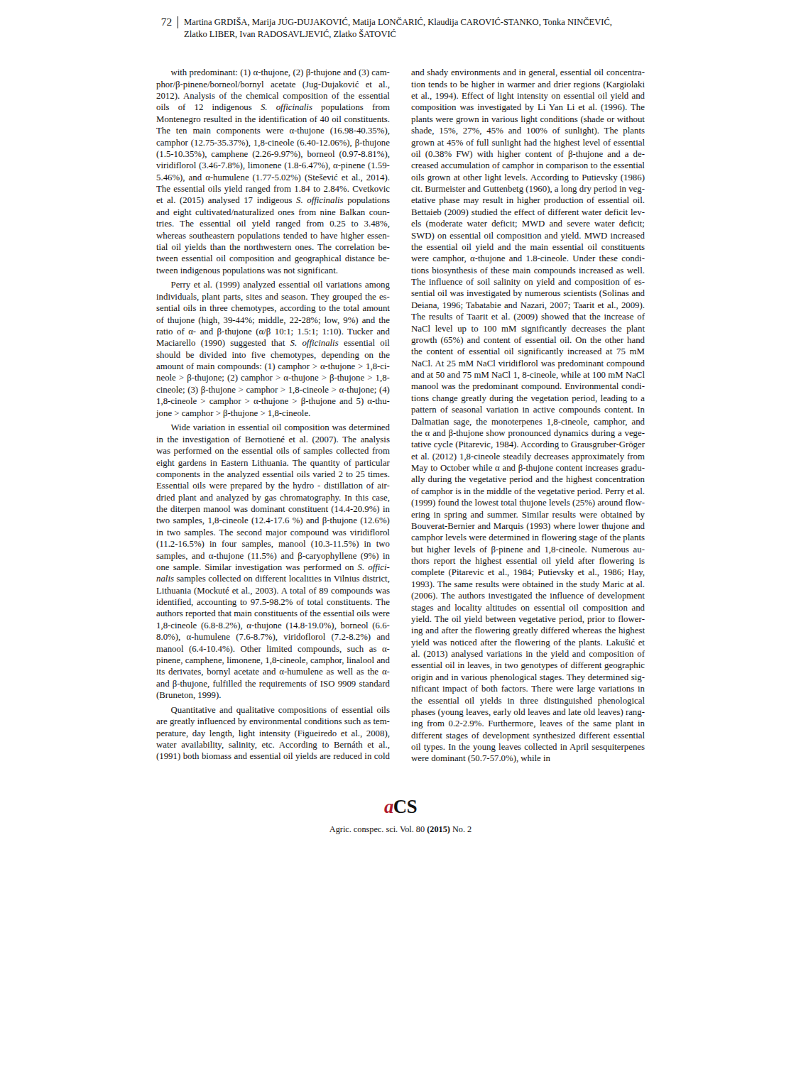72
Martina GRDIŠA, Marija JUG-DUJAKOVIĆ, Matija LONČARIĆ, Klaudija CAROVIĆ-STANKO, Tonka NINČEVIĆ,
Zlatko LIBER, Ivan RADOSAVLJEVIĆ, Zlatko ŠATOVIĆ
with predominant: (1) α-thujone, (2) β-thujone and (3) camphor/β-pinene/borneol/bornyl acetate (Jug-Dujaković et al., 2012). Analysis of the chemical composition of the essential oils of 12 indigenous S. officinalis populations from Montenegro resulted in the identification of 40 oil constituents. The ten main components were α-thujone (16.98-40.35%), camphor (12.75-35.37%), 1,8-cineole (6.40-12.06%), β-thujone (1.5-10.35%), camphene (2.26-9.97%), borneol (0.97-8.81%), viridiflorol (3.46-7.8%), limonene (1.8-6.47%), α-pinene (1.59-5.46%), and α-humulene (1.77-5.02%) (Stešević et al., 2014). The essential oils yield ranged from 1.84 to 2.84%. Cvetkovic et al. (2015) analysed 17 indigeous S. officinalis populations and eight cultivated/naturalized ones from nine Balkan countries. The essential oil yield ranged from 0.25 to 3.48%, whereas southeastern populations tended to have higher essential oil yields than the northwestern ones. The correlation between essential oil composition and geographical distance between indigenous populations was not significant.
Perry et al. (1999) analyzed essential oil variations among individuals, plant parts, sites and season. They grouped the essential oils in three chemotypes, according to the total amount of thujone (high, 39-44%; middle, 22-28%; low, 9%) and the ratio of α- and β-thujone (α/β 10:1; 1.5:1; 1:10). Tucker and Maciarello (1990) suggested that S. officinalis essential oil should be divided into five chemotypes, depending on the amount of main compounds: (1) camphor > α-thujone > 1,8-cineole > β-thujone; (2) camphor > α-thujone > β-thujone > 1,8-cineole; (3) β-thujone > camphor > 1,8-cineole > α-thujone; (4) 1,8-cineole > camphor > α-thujone > β-thujone and 5) α-thujone > camphor > β-thujone > 1,8-cineole.
Wide variation in essential oil composition was determined in the investigation of Bernotiené et al. (2007). The analysis was performed on the essential oils of samples collected from eight gardens in Eastern Lithuania. The quantity of particular components in the analyzed essential oils varied 2 to 25 times. Essential oils were prepared by the hydro - distillation of air-dried plant and analyzed by gas chromatography. In this case, the diterpen manool was dominant constituent (14.4-20.9%) in two samples, 1,8-cineole (12.4-17.6 %) and β-thujone (12.6%) in two samples. The second major compound was viridiflorol (11.2-16.5%) in four samples, manool (10.3-11.5%) in two samples, and α-thujone (11.5%) and β-caryophyllene (9%) in one sample. Similar investigation was performed on S. officinalis samples collected on different localities in Vilnius district, Lithuania (Mockuté et al., 2003). A total of 89 compounds was identified, accounting to 97.5-98.2% of total constituents. The authors reported that main constituents of the essential oils were 1,8-cineole (6.8-8.2%), α-thujone (14.8-19.0%), borneol (6.6-8.0%), α-humulene (7.6-8.7%), viridoflorol (7.2-8.2%) and manool (6.4-10.4%). Other limited compounds, such as α-pinene, camphene, limonene, 1,8-cineole, camphor, linalool and its derivates, bornyl acetate and α-humulene as well as the α- and β-thujone, fulfilled the requirements of ISO 9909 standard (Bruneton, 1999).
Quantitative and qualitative compositions of essential oils are greatly influenced by environmental conditions such as temperature, day length, light intensity (Figueiredo et al., 2008), water availability, salinity, etc. According to Bernáth et al., (1991) both biomass and essential oil yields are reduced in cold and shady environments and in general, essential oil concentration tends to be higher in warmer and drier regions (Kargiolaki et al., 1994). Effect of light intensity on essential oil yield and composition was investigated by Li Yan Li et al. (1996). The plants were grown in various light conditions (shade or without shade, 15%, 27%, 45% and 100% of sunlight). The plants grown at 45% of full sunlight had the highest level of essential oil (0.38% FW) with higher content of β-thujone and a decreased accumulation of camphor in comparison to the essential oils grown at other light levels. According to Putievsky (1986) cit. Burmeister and Guttenbetg (1960), a long dry period in vegetative phase may result in higher production of essential oil. Bettaieb (2009) studied the effect of different water deficit levels (moderate water deficit; MWD and severe water deficit; SWD) on essential oil composition and yield. MWD increased the essential oil yield and the main essential oil constituents were camphor, α-thujone and 1.8-cineole. Under these conditions biosynthesis of these main compounds increased as well. The influence of soil salinity on yield and composition of essential oil was investigated by numerous scientists (Solinas and Deiana, 1996; Tabatabie and Nazari, 2007; Taarit et al., 2009). The results of Taarit et al. (2009) showed that the increase of NaCl level up to 100 mM significantly decreases the plant growth (65%) and content of essential oil. On the other hand the content of essential oil significantly increased at 75 mM NaCl. At 25 mM NaCl viridiflorol was predominant compound and at 50 and 75 mM NaCl 1, 8-cineole, while at 100 mM NaCl manool was the predominant compound. Environmental conditions change greatly during the vegetation period, leading to a pattern of seasonal variation in active compounds content. In Dalmatian sage, the monoterpenes 1,8-cineole, camphor, and the α and β-thujone show pronounced dynamics during a vegetative cycle (Pitarevic, 1984). According to Grausgruber-Gröger et al. (2012) 1,8-cineole steadily decreases approximately from May to October while α and β-thujone content increases gradually during the vegetative period and the highest concentration of camphor is in the middle of the vegetative period. Perry et al. (1999) found the lowest total thujone levels (25%) around flowering in spring and summer. Similar results were obtained by Bouverat-Bernier and Marquis (1993) where lower thujone and camphor levels were determined in flowering stage of the plants but higher levels of β-pinene and 1,8-cineole. Numerous authors report the highest essential oil yield after flowering is complete (Pitarevic et al., 1984; Putievsky et al., 1986; Hay, 1993). The same results were obtained in the study Maric at al. (2006). The authors investigated the influence of development stages and locality altitudes on essential oil composition and yield. The oil yield between vegetative period, prior to flowering and after the flowering greatly differed whereas the highest yield was noticed after the flowering of the plants. Lakušić et al. (2013) analysed variations in the yield and composition of essential oil in leaves, in two genotypes of different geographic origin and in various phenological stages. They determined significant impact of both factors. There were large variations in the essential oil yields in three distinguished phenological phases (young leaves, early old leaves and late old leaves) ranging from 0.2-2.9%. Furthermore, leaves of the same plant in different stages of development synthesized different essential oil types. In the young leaves collected in April sesquiterpenes were dominant (50.7-57.0%), while in
aCS
Agric. conspec. sci. Vol. 80 (2015) No. 2